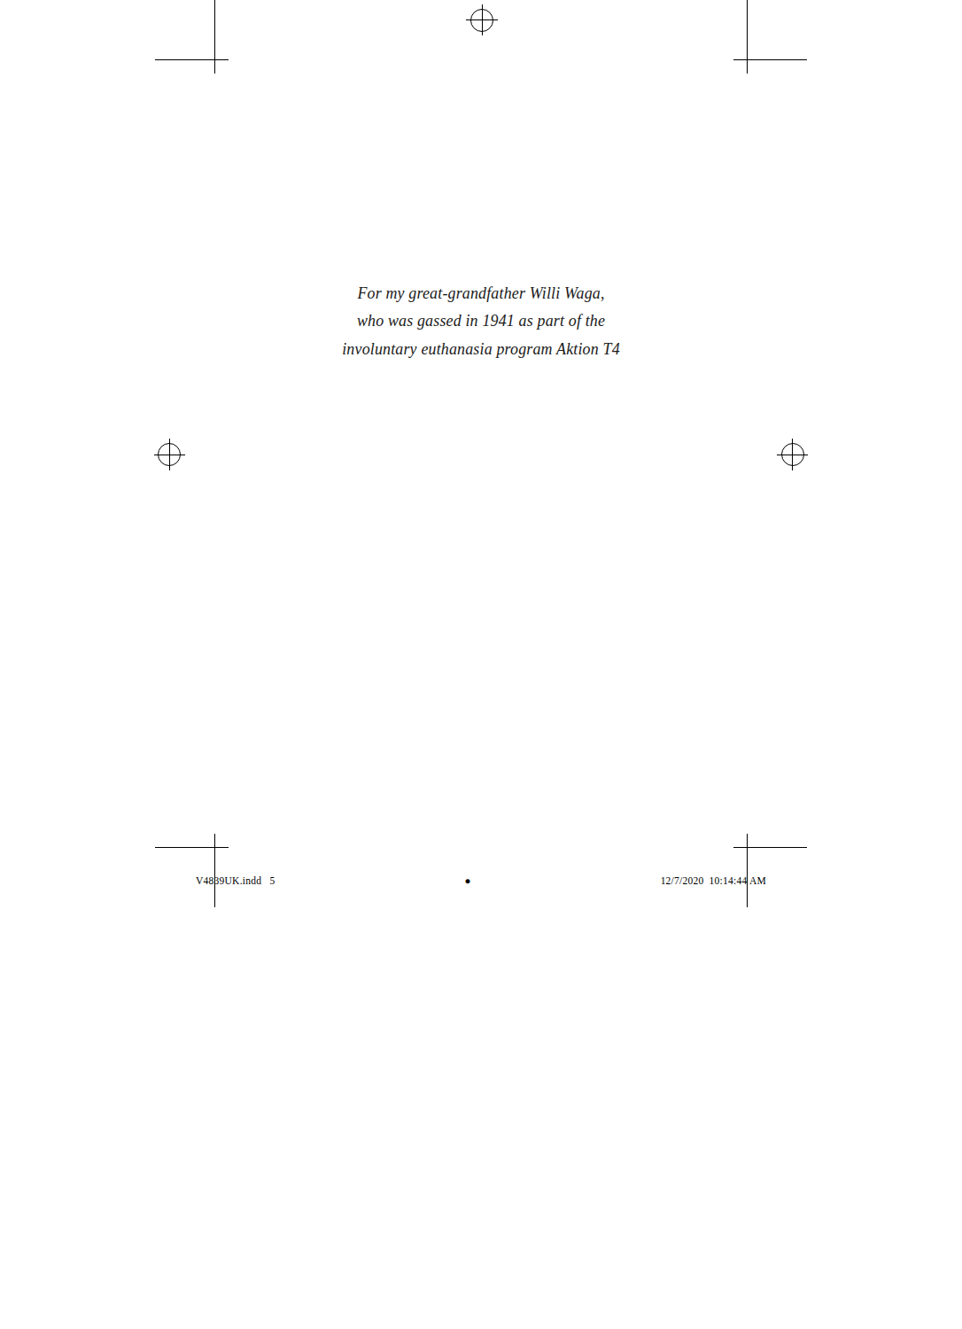For my great-grandfather Willi Waga,
who was gassed in 1941 as part of the
involuntary euthanasia program Aktion T4
V4839UK.indd 5 ● 12/7/2020 10:14:44 AM